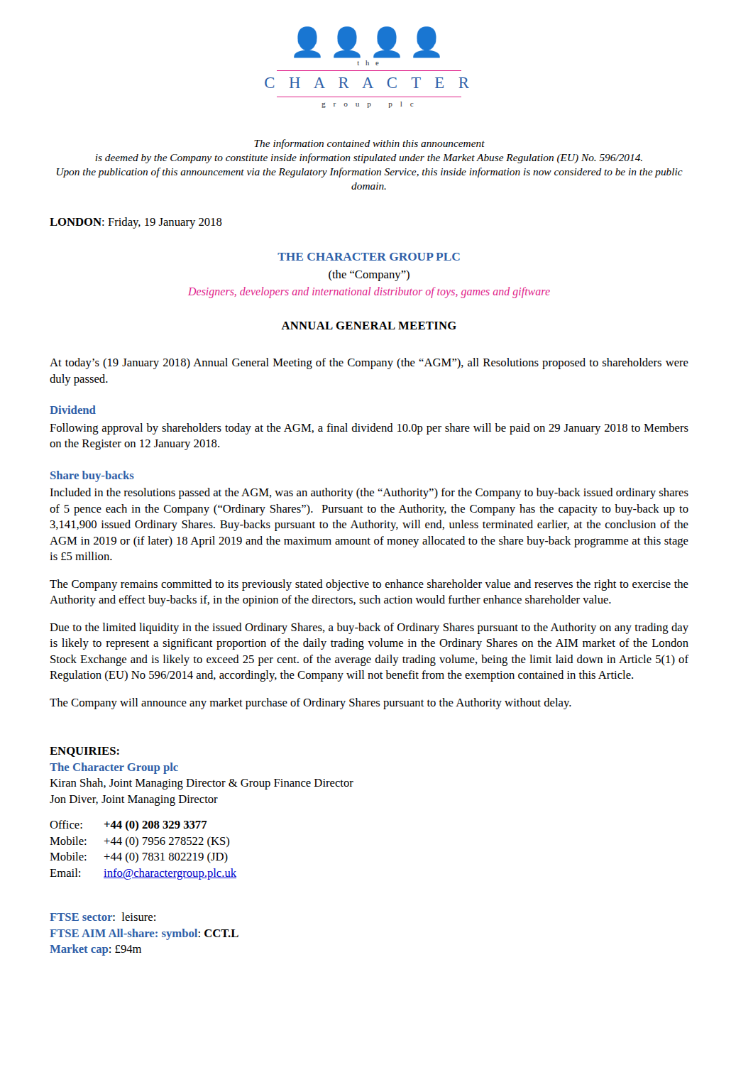👤👤👤👤
t h e
C H A R A C T E R
g r o u p p l c
The information contained within this announcement
is deemed by the Company to constitute inside information stipulated under the Market Abuse Regulation (EU) No. 596/2014.
Upon the publication of this announcement via the Regulatory Information Service, this inside information is now considered to be in the public domain.
LONDON: Friday, 19 January 2018
THE CHARACTER GROUP PLC
(the “Company”)
Designers, developers and international distributor of toys, games and giftware
ANNUAL GENERAL MEETING
At today’s (19 January 2018) Annual General Meeting of the Company (the “AGM”), all Resolutions proposed to shareholders were duly passed.
Dividend
Following approval by shareholders today at the AGM, a final dividend 10.0p per share will be paid on 29 January 2018 to Members on the Register on 12 January 2018.
Share buy-backs
Included in the resolutions passed at the AGM, was an authority (the “Authority”) for the Company to buy-back issued ordinary shares of 5 pence each in the Company (“Ordinary Shares”). Pursuant to the Authority, the Company has the capacity to buy-back up to 3,141,900 issued Ordinary Shares. Buy-backs pursuant to the Authority, will end, unless terminated earlier, at the conclusion of the AGM in 2019 or (if later) 18 April 2019 and the maximum amount of money allocated to the share buy-back programme at this stage is £5 million.
The Company remains committed to its previously stated objective to enhance shareholder value and reserves the right to exercise the Authority and effect buy-backs if, in the opinion of the directors, such action would further enhance shareholder value.
Due to the limited liquidity in the issued Ordinary Shares, a buy-back of Ordinary Shares pursuant to the Authority on any trading day is likely to represent a significant proportion of the daily trading volume in the Ordinary Shares on the AIM market of the London Stock Exchange and is likely to exceed 25 per cent. of the average daily trading volume, being the limit laid down in Article 5(1) of Regulation (EU) No 596/2014 and, accordingly, the Company will not benefit from the exemption contained in this Article.
The Company will announce any market purchase of Ordinary Shares pursuant to the Authority without delay.
ENQUIRIES:
The Character Group plc
Kiran Shah, Joint Managing Director & Group Finance Director
Jon Diver, Joint Managing Director
| Office: | +44 (0) 208 329 3377 |
| Mobile: | +44 (0) 7956 278522 (KS) |
| Mobile: | +44 (0) 7831 802219 (JD) |
| Email: | info@charactergroup.plc.uk |
FTSE sector: leisure:
FTSE AIM All-share: symbol: CCT.L
Market cap: £94m